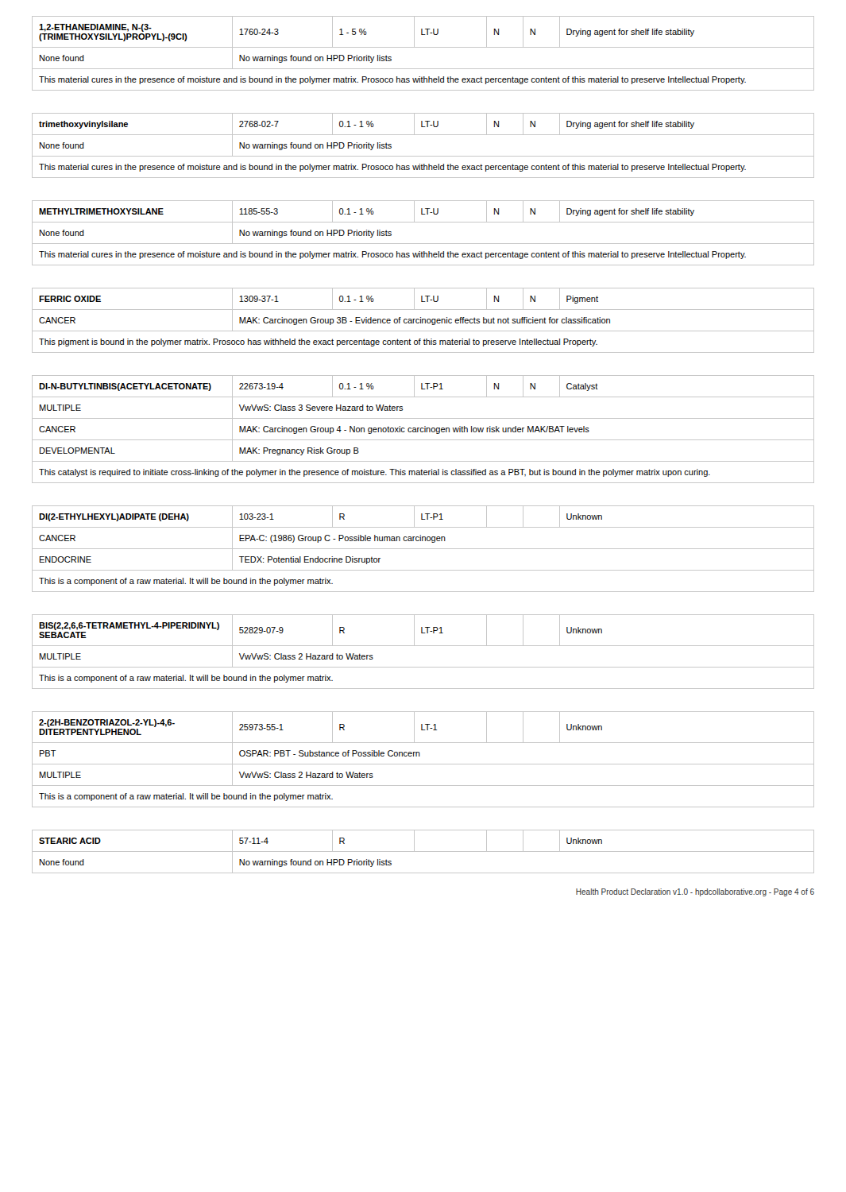| 1,2-ETHANEDIAMINE, N-(3-(TRIMETHOXYSILYL)PROPYL)-(9CI) | 1760-24-3 | 1 - 5 % | LT-U | N | N | Drying agent for shelf life stability |
| None found | No warnings found on HPD Priority lists |
| This material cures in the presence of moisture and is bound in the polymer matrix. Prosoco has withheld the exact percentage content of this material to preserve Intellectual Property. |
| trimethoxyvinylsilane | 2768-02-7 | 0.1 - 1 % | LT-U | N | N | Drying agent for shelf life stability |
| None found | No warnings found on HPD Priority lists |
| This material cures in the presence of moisture and is bound in the polymer matrix. Prosoco has withheld the exact percentage content of this material to preserve Intellectual Property. |
| METHYLTRIMETHOXYSILANE | 1185-55-3 | 0.1 - 1 % | LT-U | N | N | Drying agent for shelf life stability |
| None found | No warnings found on HPD Priority lists |
| This material cures in the presence of moisture and is bound in the polymer matrix. Prosoco has withheld the exact percentage content of this material to preserve Intellectual Property. |
| FERRIC OXIDE | 1309-37-1 | 0.1 - 1 % | LT-U | N | N | Pigment |
| CANCER | MAK: Carcinogen Group 3B - Evidence of carcinogenic effects but not sufficient for classification |
| This pigment is bound in the polymer matrix. Prosoco has withheld the exact percentage content of this material to preserve Intellectual Property. |
| DI-N-BUTYLTINBIS(ACETYLACETONATE) | 22673-19-4 | 0.1 - 1 % | LT-P1 | N | N | Catalyst |
| MULTIPLE | VwVwS: Class 3 Severe Hazard to Waters |
| CANCER | MAK: Carcinogen Group 4 - Non genotoxic carcinogen with low risk under MAK/BAT levels |
| DEVELOPMENTAL | MAK: Pregnancy Risk Group B |
| This catalyst is required to initiate cross-linking of the polymer in the presence of moisture. This material is classified as a PBT, but is bound in the polymer matrix upon curing. |
| DI(2-ETHYLHEXYL)ADIPATE (DEHA) | 103-23-1 | R | LT-P1 | | | Unknown |
| CANCER | EPA-C: (1986) Group C - Possible human carcinogen |
| ENDOCRINE | TEDX: Potential Endocrine Disruptor |
| This is a component of a raw material. It will be bound in the polymer matrix. |
| BIS(2,2,6,6-TETRAMETHYL-4-PIPERIDINYL) SEBACATE | 52829-07-9 | R | LT-P1 | | | Unknown |
| MULTIPLE | VwVwS: Class 2 Hazard to Waters |
| This is a component of a raw material. It will be bound in the polymer matrix. |
| 2-(2H-BENZOTRIAZOL-2-YL)-4,6-DITERTPENTYLPHENOL | 25973-55-1 | R | LT-1 | | | Unknown |
| PBT | OSPAR: PBT - Substance of Possible Concern |
| MULTIPLE | VwVwS: Class 2 Hazard to Waters |
| This is a component of a raw material. It will be bound in the polymer matrix. |
| STEARIC ACID | 57-11-4 | R | | | | Unknown |
| None found | No warnings found on HPD Priority lists |
Health Product Declaration v1.0 - hpdcollaborative.org - Page 4 of 6